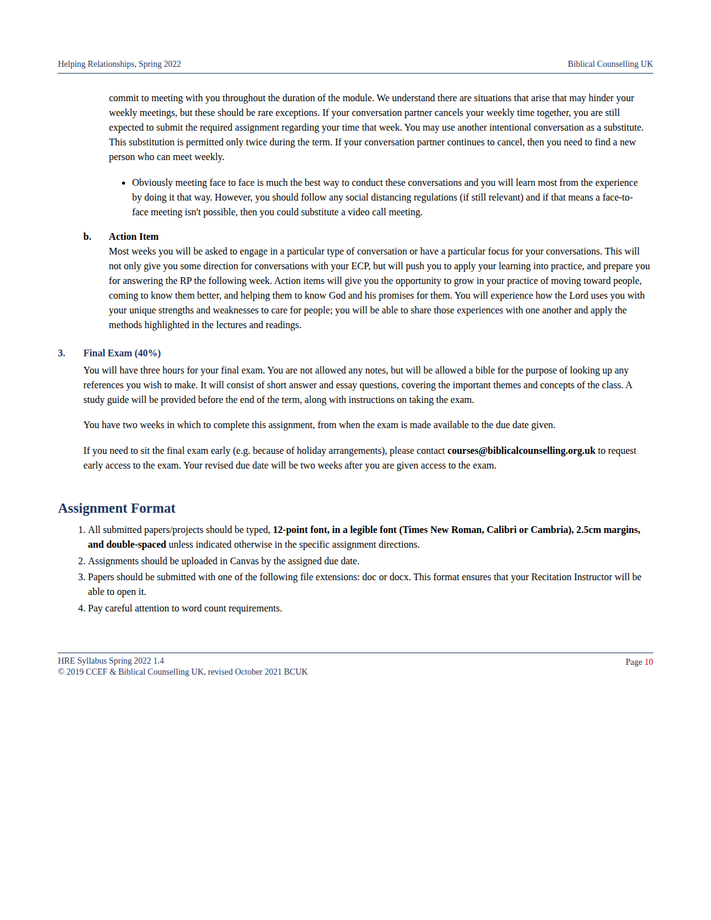Helping Relationships, Spring 2022
Biblical Counselling UK
commit to meeting with you throughout the duration of the module. We understand there are situations that arise that may hinder your weekly meetings, but these should be rare exceptions. If your conversation partner cancels your weekly time together, you are still expected to submit the required assignment regarding your time that week. You may use another intentional conversation as a substitute. This substitution is permitted only twice during the term. If your conversation partner continues to cancel, then you need to find a new person who can meet weekly.
Obviously meeting face to face is much the best way to conduct these conversations and you will learn most from the experience by doing it that way. However, you should follow any social distancing regulations (if still relevant) and if that means a face-to-face meeting isn't possible, then you could substitute a video call meeting.
b. Action Item
Most weeks you will be asked to engage in a particular type of conversation or have a particular focus for your conversations. This will not only give you some direction for conversations with your ECP, but will push you to apply your learning into practice, and prepare you for answering the RP the following week. Action items will give you the opportunity to grow in your practice of moving toward people, coming to know them better, and helping them to know God and his promises for them. You will experience how the Lord uses you with your unique strengths and weaknesses to care for people; you will be able to share those experiences with one another and apply the methods highlighted in the lectures and readings.
3. Final Exam (40%)
You will have three hours for your final exam. You are not allowed any notes, but will be allowed a bible for the purpose of looking up any references you wish to make. It will consist of short answer and essay questions, covering the important themes and concepts of the class. A study guide will be provided before the end of the term, along with instructions on taking the exam.
You have two weeks in which to complete this assignment, from when the exam is made available to the due date given.
If you need to sit the final exam early (e.g. because of holiday arrangements), please contact courses@biblicalcounselling.org.uk to request early access to the exam. Your revised due date will be two weeks after you are given access to the exam.
Assignment Format
All submitted papers/projects should be typed, 12-point font, in a legible font (Times New Roman, Calibri or Cambria), 2.5cm margins, and double-spaced unless indicated otherwise in the specific assignment directions.
Assignments should be uploaded in Canvas by the assigned due date.
Papers should be submitted with one of the following file extensions: doc or docx. This format ensures that your Recitation Instructor will be able to open it.
Pay careful attention to word count requirements.
HRE Syllabus Spring 2022 1.4
© 2019 CCEF & Biblical Counselling UK, revised October 2021 BCUK
Page 10